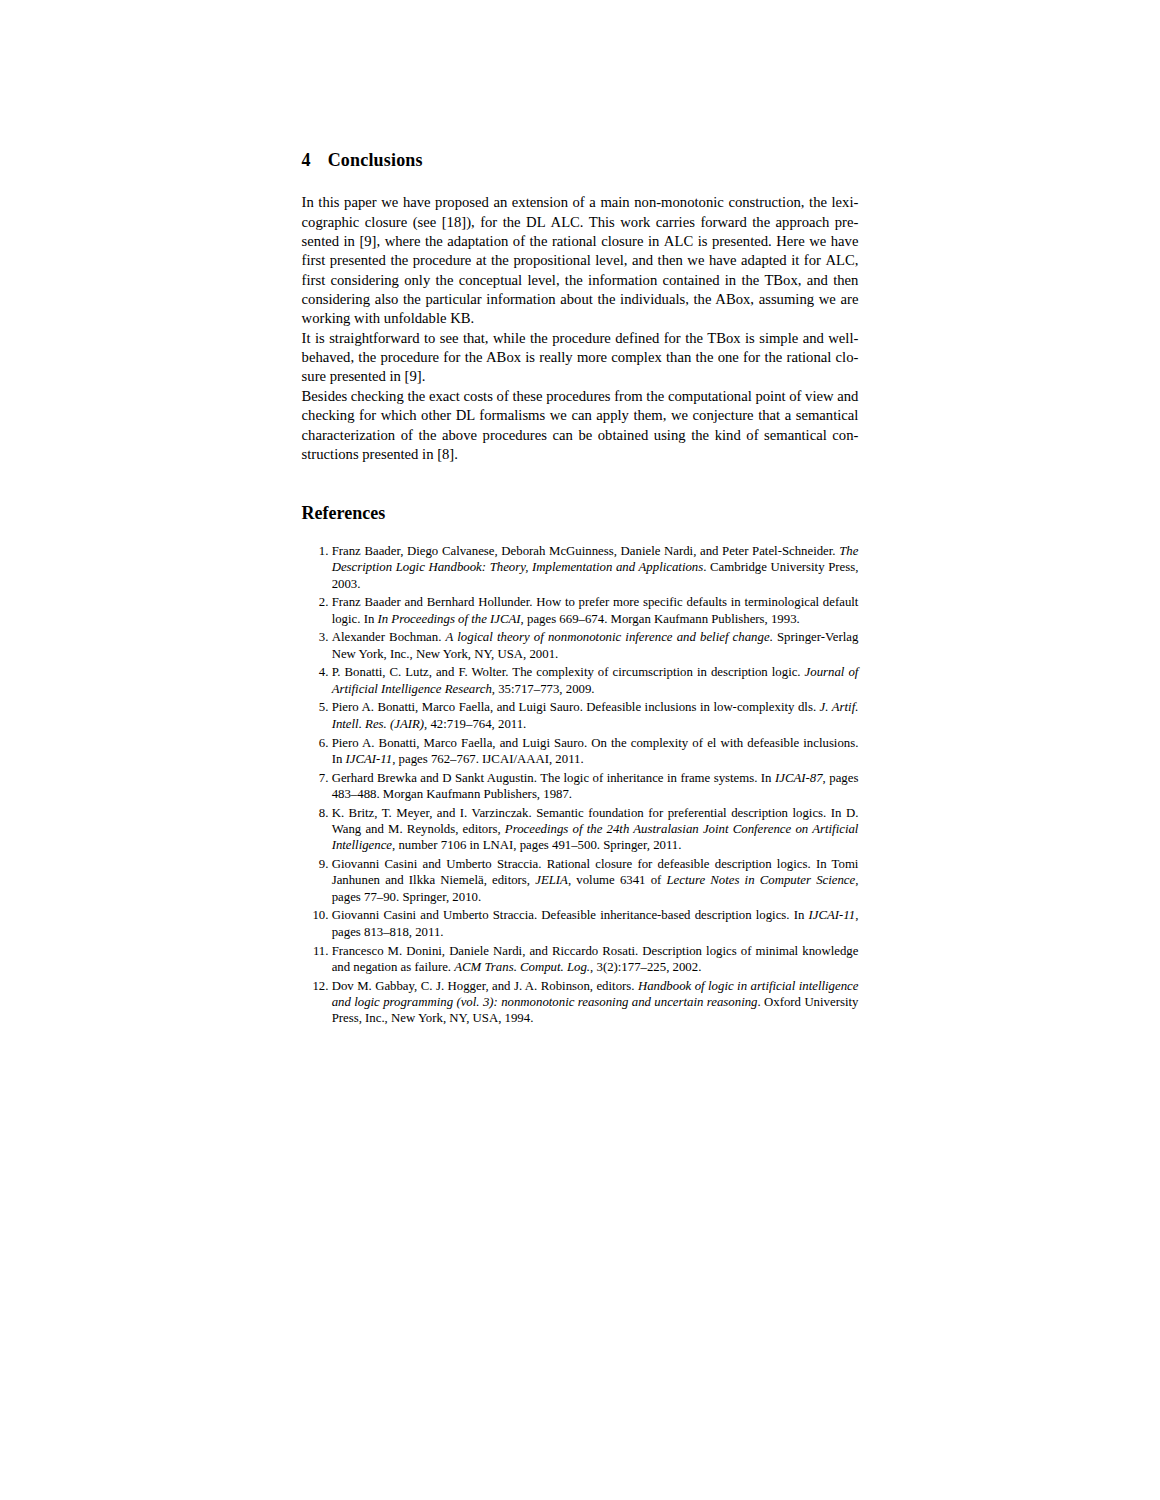4 Conclusions
In this paper we have proposed an extension of a main non-monotonic construction, the lexicographic closure (see [18]), for the DL ALC. This work carries forward the approach presented in [9], where the adaptation of the rational closure in ALC is presented. Here we have first presented the procedure at the propositional level, and then we have adapted it for ALC, first considering only the conceptual level, the information contained in the TBox, and then considering also the particular information about the individuals, the ABox, assuming we are working with unfoldable KB.
It is straightforward to see that, while the procedure defined for the TBox is simple and well-behaved, the procedure for the ABox is really more complex than the one for the rational closure presented in [9].
Besides checking the exact costs of these procedures from the computational point of view and checking for which other DL formalisms we can apply them, we conjecture that a semantical characterization of the above procedures can be obtained using the kind of semantical constructions presented in [8].
References
Franz Baader, Diego Calvanese, Deborah McGuinness, Daniele Nardi, and Peter Patel-Schneider. The Description Logic Handbook: Theory, Implementation and Applications. Cambridge University Press, 2003.
Franz Baader and Bernhard Hollunder. How to prefer more specific defaults in terminological default logic. In In Proceedings of the IJCAI, pages 669–674. Morgan Kaufmann Publishers, 1993.
Alexander Bochman. A logical theory of nonmonotonic inference and belief change. Springer-Verlag New York, Inc., New York, NY, USA, 2001.
P. Bonatti, C. Lutz, and F. Wolter. The complexity of circumscription in description logic. Journal of Artificial Intelligence Research, 35:717–773, 2009.
Piero A. Bonatti, Marco Faella, and Luigi Sauro. Defeasible inclusions in low-complexity dls. J. Artif. Intell. Res. (JAIR), 42:719–764, 2011.
Piero A. Bonatti, Marco Faella, and Luigi Sauro. On the complexity of el with defeasible inclusions. In IJCAI-11, pages 762–767. IJCAI/AAAI, 2011.
Gerhard Brewka and D Sankt Augustin. The logic of inheritance in frame systems. In IJCAI-87, pages 483–488. Morgan Kaufmann Publishers, 1987.
K. Britz, T. Meyer, and I. Varzinczak. Semantic foundation for preferential description logics. In D. Wang and M. Reynolds, editors, Proceedings of the 24th Australasian Joint Conference on Artificial Intelligence, number 7106 in LNAI, pages 491–500. Springer, 2011.
Giovanni Casini and Umberto Straccia. Rational closure for defeasible description logics. In Tomi Janhunen and Ilkka Niemelä, editors, JELIA, volume 6341 of Lecture Notes in Computer Science, pages 77–90. Springer, 2010.
Giovanni Casini and Umberto Straccia. Defeasible inheritance-based description logics. In IJCAI-11, pages 813–818, 2011.
Francesco M. Donini, Daniele Nardi, and Riccardo Rosati. Description logics of minimal knowledge and negation as failure. ACM Trans. Comput. Log., 3(2):177–225, 2002.
Dov M. Gabbay, C. J. Hogger, and J. A. Robinson, editors. Handbook of logic in artificial intelligence and logic programming (vol. 3): nonmonotonic reasoning and uncertain reasoning. Oxford University Press, Inc., New York, NY, USA, 1994.